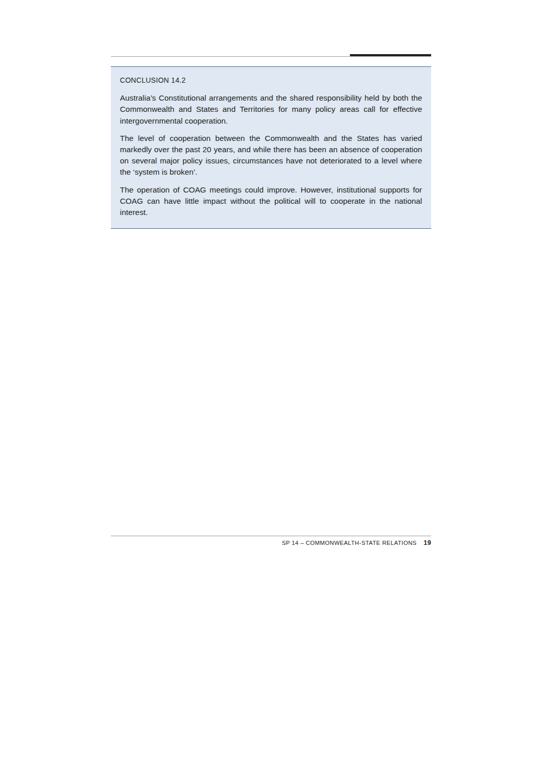CONCLUSION 14.2
Australia’s Constitutional arrangements and the shared responsibility held by both the Commonwealth and States and Territories for many policy areas call for effective intergovernmental cooperation.
The level of cooperation between the Commonwealth and the States has varied markedly over the past 20 years, and while there has been an absence of cooperation on several major policy issues, circumstances have not deteriorated to a level where the ‘system is broken’.
The operation of COAG meetings could improve. However, institutional supports for COAG can have little impact without the political will to cooperate in the national interest.
SP 14 – COMMONWEALTH-STATE RELATIONS 19